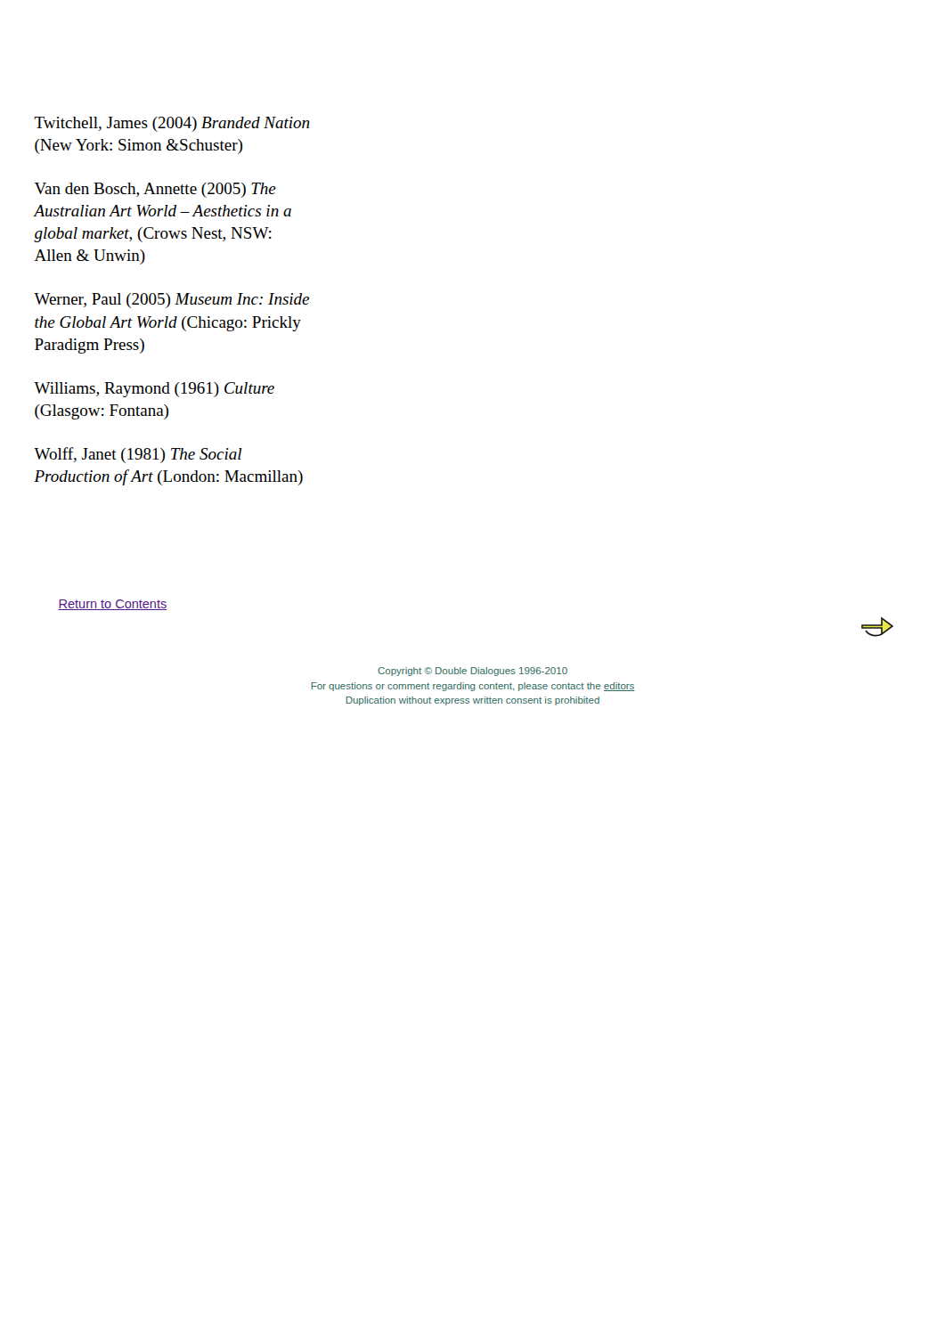Twitchell, James (2004) Branded Nation (New York: Simon &Schuster)
Van den Bosch, Annette (2005) The Australian Art World – Aesthetics in a global market, (Crows Nest, NSW: Allen & Unwin)
Werner, Paul (2005) Museum Inc: Inside the Global Art World (Chicago: Prickly Paradigm Press)
Williams, Raymond (1961) Culture (Glasgow: Fontana)
Wolff, Janet (1981) The Social Production of Art (London: Macmillan)
Return to Contents
Copyright © Double Dialogues 1996-2010
For questions or comment regarding content, please contact the editors
Duplication without express written consent is prohibited